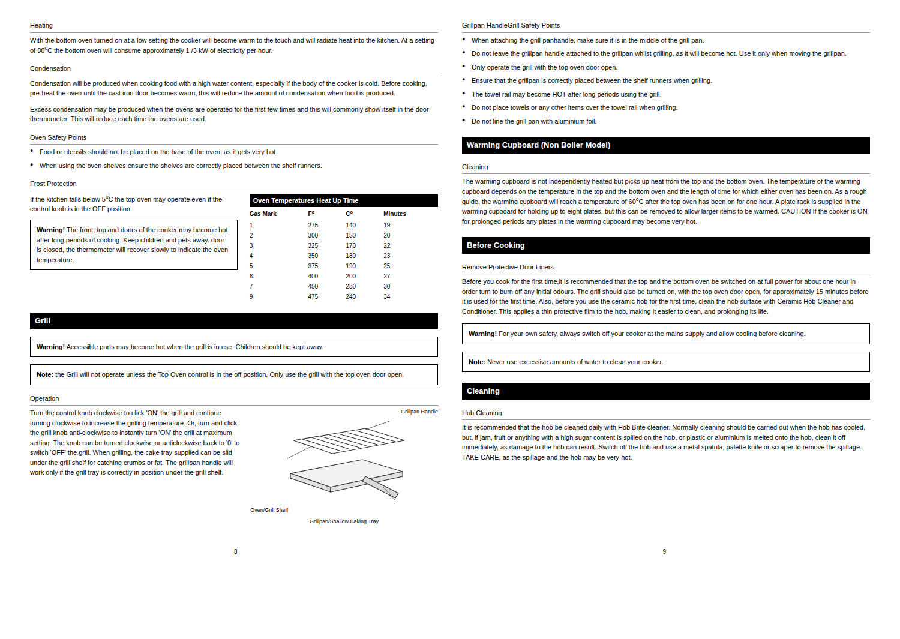Heating
With the bottom oven turned on at a low setting the cooker will become warm to the touch and will radiate heat into the kitchen. At a setting of 80oC the bottom oven will consume approximately 1 /3 kW of electricity per hour.
Condensation
Condensation will be produced when cooking food with a high water content, especially if the body of the cooker is cold. Before cooking, pre-heat the oven until the cast iron door becomes warm, this will reduce the amount of condensation when food is produced.
Excess condensation may be produced when the ovens are operated for the first few times and this will commonly show itself in the door thermometer. This will reduce each time the ovens are used.
Oven Safety Points
Food or utensils should not be placed on the base of the oven, as it gets very hot.
When using the oven shelves ensure the shelves are correctly placed between the shelf runners.
Frost Protection
If the kitchen falls below 5oC the top oven may operate even if the control knob is in the OFF position.
Warning! The front, top and doors of the cooker may become hot after long periods of cooking. Keep children and pets away. door is closed, the thermometer will recover slowly to indicate the oven temperature.
Oven Temperatures Heat Up Time
| Gas Mark | F o | C o | Minutes |
| --- | --- | --- | --- |
| 1 | 275 | 140 | 19 |
| 2 | 300 | 150 | 20 |
| 3 | 325 | 170 | 22 |
| 4 | 350 | 180 | 23 |
| 5 | 375 | 190 | 25 |
| 6 | 400 | 200 | 27 |
| 7 | 450 | 230 | 30 |
| 9 | 475 | 240 | 34 |
Grill
Warning! Accessible parts may become hot when the grill is in use. Children should be kept away.
Note: the Grill will not operate unless the Top Oven control is in the off position. Only use the grill with the top oven door open.
Operation
Grillpan Handle
Oven/Grill Shelf
Grillpan/Shallow Baking Tray
Turn the control knob clockwise to click 'ON' the grill and continue turning clockwise to increase the grilling temperature. Or, turn and click the grill knob anti-clockwise to instantly turn 'ON' the grill at maximum setting. The knob can be turned clockwise or anticlockwise back to '0' to switch 'OFF' the grill. When grilling, the cake tray supplied can be slid under the grill shelf for catching crumbs or fat. The grillpan handle will work only if the grill tray is correctly in position under the grill shelf.
8
Grillpan HandleGrill Safety Points
When attaching the grill-panhandle, make sure it is in the middle of the grill pan.
Do not leave the grillpan handle attached to the grillpan whilst grilling, as it will become hot. Use it only when moving the grillpan.
Only operate the grill with the top oven door open.
Ensure that the grillpan is correctly placed between the shelf runners when grilling.
The towel rail may become HOT after long periods using the grill.
Do not place towels or any other items over the towel rail when grilling.
Do not line the grill pan with aluminium foil.
Warming Cupboard (Non Boiler Model)
Cleaning
The warming cupboard is not independently heated but picks up heat from the top and the bottom oven. The temperature of the warming cupboard depends on the temperature in the top and the bottom oven and the length of time for which either oven has been on. As a rough guide, the warming cupboard will reach a temperature of 60oC after the top oven has been on for one hour. A plate rack is supplied in the warming cupboard for holding up to eight plates, but this can be removed to allow larger items to be warmed. CAUTION If the cooker is ON for prolonged periods any plates in the warming cupboard may become very hot.
Before Cooking
Remove Protective Door Liners.
Before you cook for the first time,it is recommended that the top and the bottom oven be switched on at full power for about one hour in order turn to burn off any initial odours. The grill should also be turned on, with the top oven door open, for approximately 15 minutes before it is used for the first time. Also, before you use the ceramic hob for the first time, clean the hob surface with Ceramic Hob Cleaner and Conditioner. This applies a thin protective film to the hob, making it easier to clean, and prolonging its life.
Warning! For your own safety, always switch off your cooker at the mains supply and allow cooling before cleaning.
Note: Never use excessive amounts of water to clean your cooker.
Cleaning
Hob Cleaning
It is recommended that the hob be cleaned daily with Hob Brite cleaner. Normally cleaning should be carried out when the hob has cooled, but, if jam, fruit or anything with a high sugar content is spilled on the hob, or plastic or aluminium is melted onto the hob, clean it off immediately, as damage to the hob can result. Switch off the hob and use a metal spatula, palette knife or scraper to remove the spillage. TAKE CARE, as the spillage and the hob may be very hot.
9